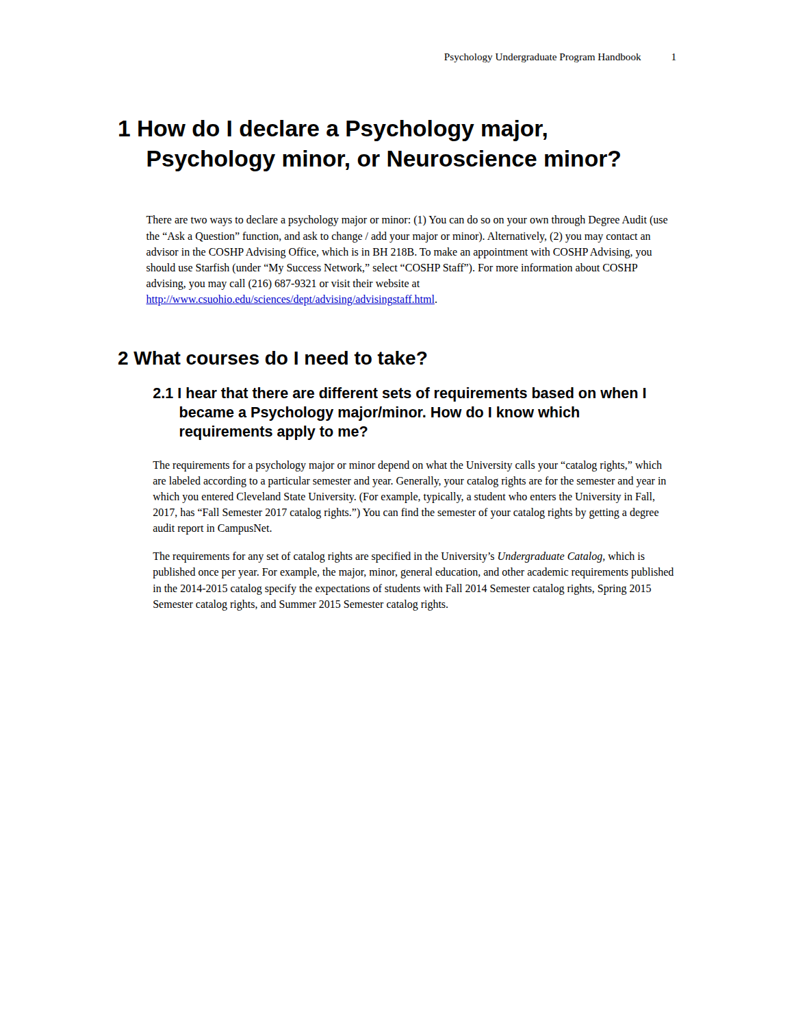Psychology Undergraduate Program Handbook 1
1 How do I declare a Psychology major, Psychology minor, or Neuroscience minor?
There are two ways to declare a psychology major or minor: (1) You can do so on your own through Degree Audit (use the “Ask a Question” function, and ask to change / add your major or minor). Alternatively, (2) you may contact an advisor in the COSHP Advising Office, which is in BH 218B. To make an appointment with COSHP Advising, you should use Starfish (under “My Success Network,” select “COSHP Staff”). For more information about COSHP advising, you may call (216) 687-9321 or visit their website at http://www.csuohio.edu/sciences/dept/advising/advisingstaff.html.
2 What courses do I need to take?
2.1 I hear that there are different sets of requirements based on when I became a Psychology major/minor. How do I know which requirements apply to me?
The requirements for a psychology major or minor depend on what the University calls your “catalog rights,” which are labeled according to a particular semester and year. Generally, your catalog rights are for the semester and year in which you entered Cleveland State University. (For example, typically, a student who enters the University in Fall, 2017, has “Fall Semester 2017 catalog rights.”) You can find the semester of your catalog rights by getting a degree audit report in CampusNet.
The requirements for any set of catalog rights are specified in the University’s Undergraduate Catalog, which is published once per year. For example, the major, minor, general education, and other academic requirements published in the 2014-2015 catalog specify the expectations of students with Fall 2014 Semester catalog rights, Spring 2015 Semester catalog rights, and Summer 2015 Semester catalog rights.